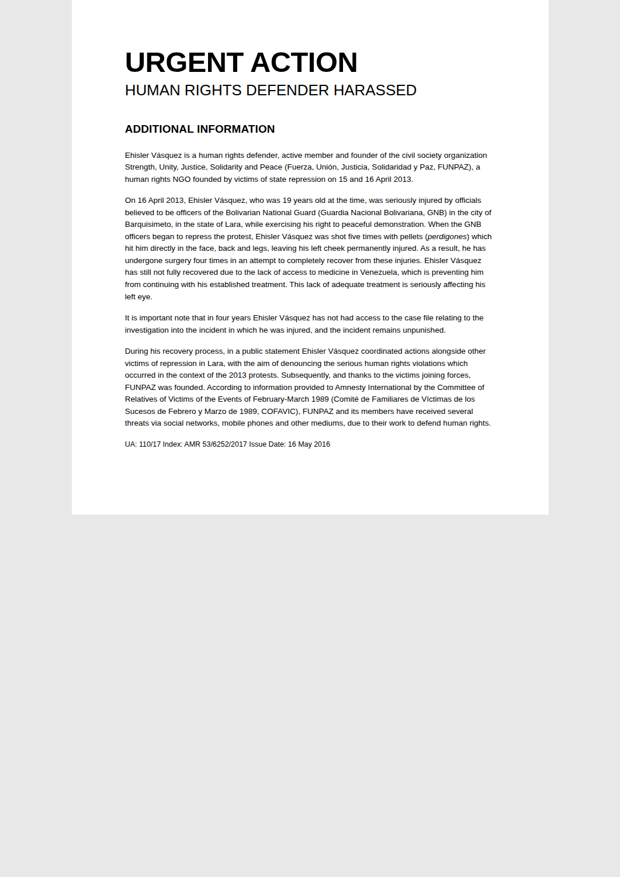URGENT ACTION
HUMAN RIGHTS DEFENDER HARASSED
ADDITIONAL INFORMATION
Ehisler Vásquez is a human rights defender, active member and founder of the civil society organization Strength, Unity, Justice, Solidarity and Peace (Fuerza, Unión, Justicia, Solidaridad y Paz, FUNPAZ), a human rights NGO founded by victims of state repression on 15 and 16 April 2013.
On 16 April 2013, Ehisler Vásquez, who was 19 years old at the time, was seriously injured by officials believed to be officers of the Bolivarian National Guard (Guardia Nacional Bolivariana, GNB) in the city of Barquisimeto, in the state of Lara, while exercising his right to peaceful demonstration. When the GNB officers began to repress the protest, Ehisler Vásquez was shot five times with pellets (perdigones) which hit him directly in the face, back and legs, leaving his left cheek permanently injured. As a result, he has undergone surgery four times in an attempt to completely recover from these injuries. Ehisler Vásquez has still not fully recovered due to the lack of access to medicine in Venezuela, which is preventing him from continuing with his established treatment. This lack of adequate treatment is seriously affecting his left eye.
It is important note that in four years Ehisler Vásquez has not had access to the case file relating to the investigation into the incident in which he was injured, and the incident remains unpunished.
During his recovery process, in a public statement Ehisler Vásquez coordinated actions alongside other victims of repression in Lara, with the aim of denouncing the serious human rights violations which occurred in the context of the 2013 protests. Subsequently, and thanks to the victims joining forces, FUNPAZ was founded. According to information provided to Amnesty International by the Committee of Relatives of Victims of the Events of February-March 1989 (Comité de Familiares de Víctimas de los Sucesos de Febrero y Marzo de 1989, COFAVIC), FUNPAZ and its members have received several threats via social networks, mobile phones and other mediums, due to their work to defend human rights.
UA: 110/17 Index: AMR 53/6252/2017 Issue Date: 16 May 2016